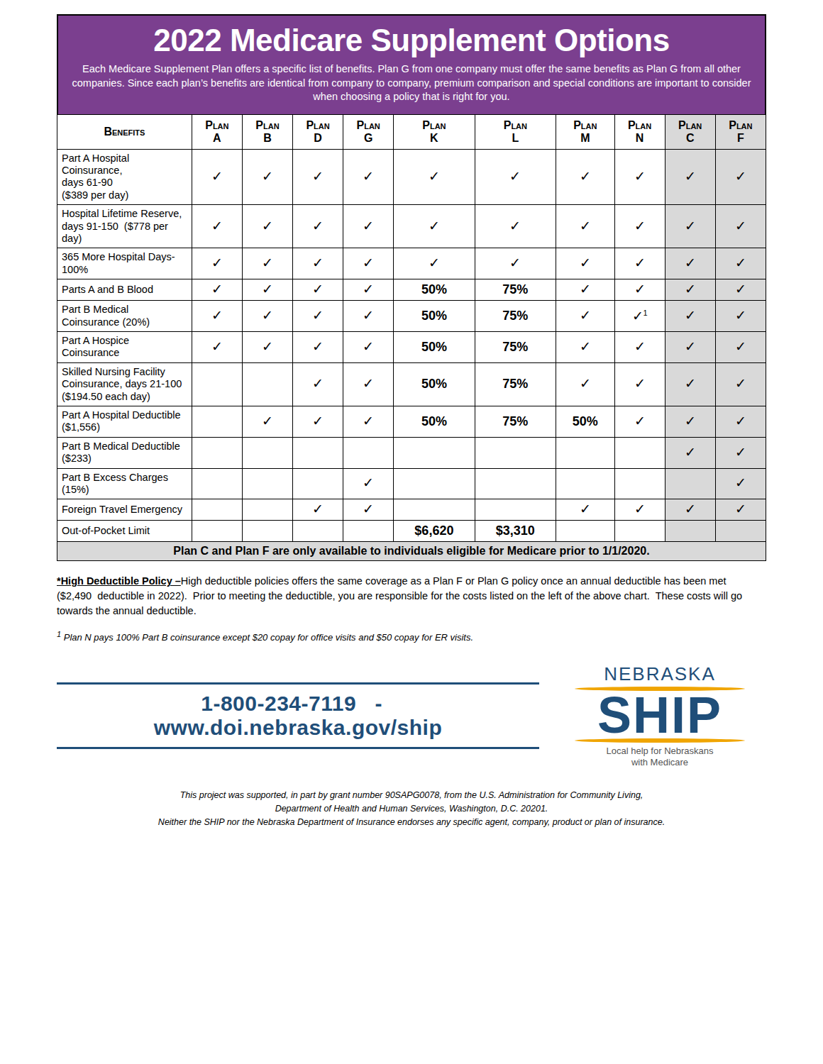2022 Medicare Supplement Options
Each Medicare Supplement Plan offers a specific list of benefits. Plan G from one company must offer the same benefits as Plan G from all other companies. Since each plan’s benefits are identical from company to company, premium comparison and special conditions are important to consider when choosing a policy that is right for you.
| Benefits | Plan A | Plan B | Plan D | Plan G | Plan K | Plan L | Plan M | Plan N | Plan C | Plan F |
| --- | --- | --- | --- | --- | --- | --- | --- | --- | --- | --- |
| Part A Hospital Coinsurance, days 61-90 ($389 per day) | ✓ | ✓ | ✓ | ✓ | ✓ | ✓ | ✓ | ✓ | ✓ | ✓ |
| Hospital Lifetime Reserve, days 91-150 ($778 per day) | ✓ | ✓ | ✓ | ✓ | ✓ | ✓ | ✓ | ✓ | ✓ | ✓ |
| 365 More Hospital Days-100% | ✓ | ✓ | ✓ | ✓ | ✓ | ✓ | ✓ | ✓ | ✓ | ✓ |
| Parts A and B Blood | ✓ | ✓ | ✓ | ✓ | 50% | 75% | ✓ | ✓ | ✓ | ✓ |
| Part B Medical Coinsurance (20%) | ✓ | ✓ | ✓ | ✓ | 50% | 75% | ✓ | ✓ 1 | ✓ | ✓ |
| Part A Hospice Coinsurance | ✓ | ✓ | ✓ | ✓ | 50% | 75% | ✓ | ✓ | ✓ | ✓ |
| Skilled Nursing Facility Coinsurance, days 21-100 ($194.50 each day) | | | ✓ | ✓ | 50% | 75% | ✓ | ✓ | ✓ | ✓ |
| Part A Hospital Deductible ($1,556) | | ✓ | ✓ | ✓ | 50% | 75% | 50% | ✓ | ✓ | ✓ |
| Part B Medical Deductible ($233) | | | | | | | | | ✓ | ✓ |
| Part B Excess Charges (15%) | | | | ✓ | | | | | | ✓ |
| Foreign Travel Emergency | | | ✓ | ✓ | | | ✓ | ✓ | ✓ | ✓ |
| Out-of-Pocket Limit | | | | | $6,620 | $3,310 | | | | |
| Plan C and Plan F are only available to individuals eligible for Medicare prior to 1/1/2020. |
*High Deductible Policy –High deductible policies offers the same coverage as a Plan F or Plan G policy once an annual deductible has been met ($2,490 deductible in 2022). Prior to meeting the deductible, you are responsible for the costs listed on the left of the above chart. These costs will go towards the annual deductible.
1 Plan N pays 100% Part B coinsurance except $20 copay for office visits and $50 copay for ER visits.
1-800-234-7119 - www.doi.nebraska.gov/ship
NEBRASKA
SHIP
Local help for Nebraskans
with Medicare
This project was supported, in part by grant number 90SAPG0078, from the U.S. Administration for Community Living,
Department of Health and Human Services, Washington, D.C. 20201.
Neither the SHIP nor the Nebraska Department of Insurance endorses any specific agent, company, product or plan of insurance.